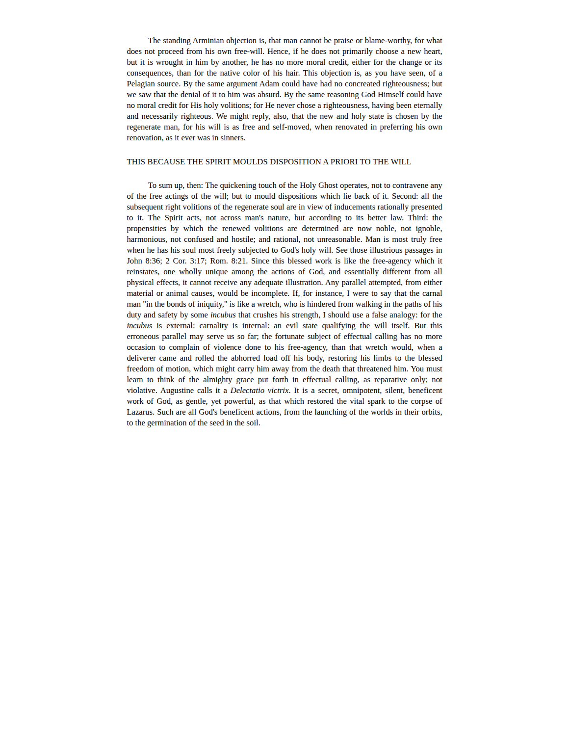The standing Arminian objection is, that man cannot be praise or blame-worthy, for what does not proceed from his own free-will. Hence, if he does not primarily choose a new heart, but it is wrought in him by another, he has no more moral credit, either for the change or its consequences, than for the native color of his hair. This objection is, as you have seen, of a Pelagian source. By the same argument Adam could have had no concreated righteousness; but we saw that the denial of it to him was absurd. By the same reasoning God Himself could have no moral credit for His holy volitions; for He never chose a righteousness, having been eternally and necessarily righteous. We might reply, also, that the new and holy state is chosen by the regenerate man, for his will is as free and self-moved, when renovated in preferring his own renovation, as it ever was in sinners.
THIS BECAUSE THE SPIRIT MOULDS DISPOSITION A PRIORI TO THE WILL
To sum up, then: The quickening touch of the Holy Ghost operates, not to contravene any of the free actings of the will; but to mould dispositions which lie back of it. Second: all the subsequent right volitions of the regenerate soul are in view of inducements rationally presented to it. The Spirit acts, not across man's nature, but according to its better law. Third: the propensities by which the renewed volitions are determined are now noble, not ignoble, harmonious, not confused and hostile; and rational, not unreasonable. Man is most truly free when he has his soul most freely subjected to God's holy will. See those illustrious passages in John 8:36; 2 Cor. 3:17; Rom. 8:21. Since this blessed work is like the free-agency which it reinstates, one wholly unique among the actions of God, and essentially different from all physical effects, it cannot receive any adequate illustration. Any parallel attempted, from either material or animal causes, would be incomplete. If, for instance, I were to say that the carnal man "in the bonds of iniquity," is like a wretch, who is hindered from walking in the paths of his duty and safety by some incubus that crushes his strength, I should use a false analogy: for the incubus is external: carnality is internal: an evil state qualifying the will itself. But this erroneous parallel may serve us so far; the fortunate subject of effectual calling has no more occasion to complain of violence done to his free-agency, than that wretch would, when a deliverer came and rolled the abhorred load off his body, restoring his limbs to the blessed freedom of motion, which might carry him away from the death that threatened him. You must learn to think of the almighty grace put forth in effectual calling, as reparative only; not violative. Augustine calls it a Delectatio victrix. It is a secret, omnipotent, silent, beneficent work of God, as gentle, yet powerful, as that which restored the vital spark to the corpse of Lazarus. Such are all God's beneficent actions, from the launching of the worlds in their orbits, to the germination of the seed in the soil.